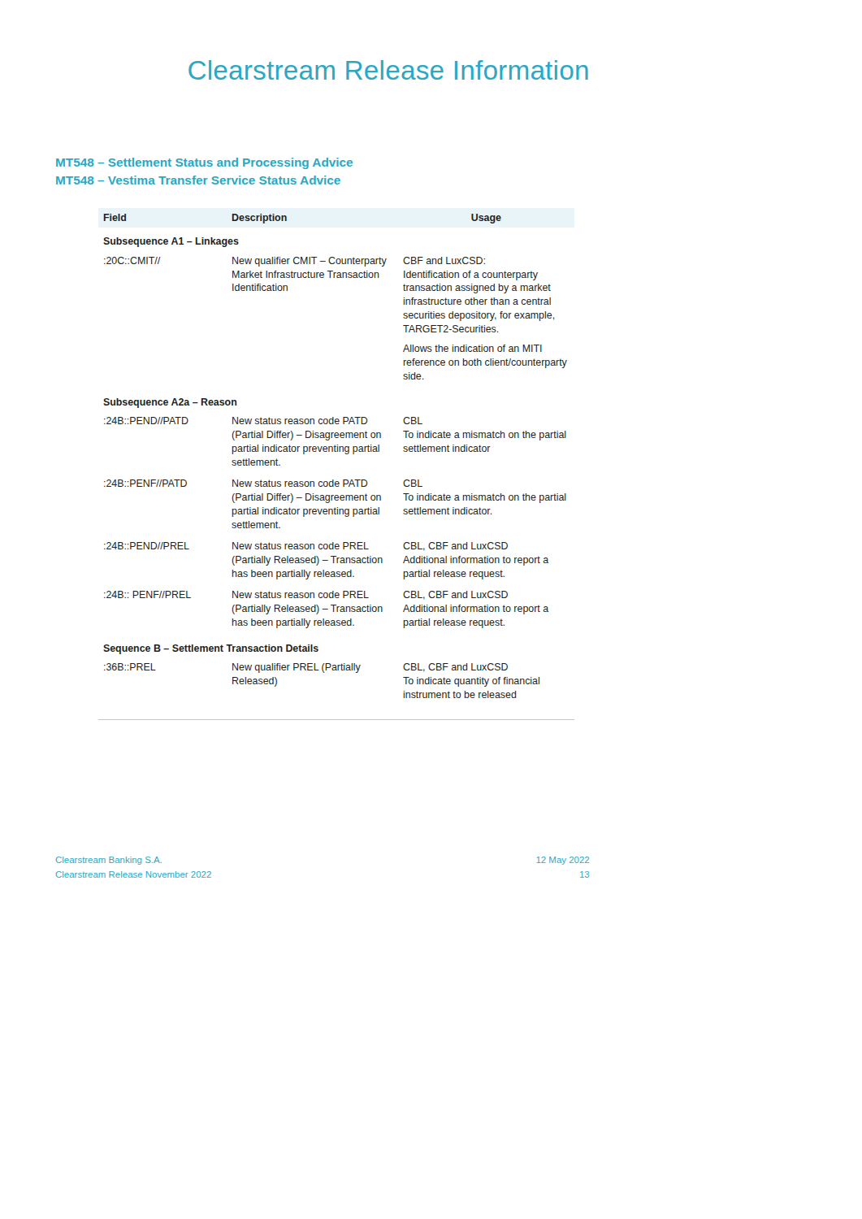Clearstream Release Information
MT548 – Settlement Status and Processing Advice
MT548 – Vestima Transfer Service Status Advice
| Field | Description | Usage |
| --- | --- | --- |
| Subsequence A1 – Linkages |
| :20C::CMIT// | New qualifier CMIT – Counterparty Market Infrastructure Transaction Identification | CBF and LuxCSD: Identification of a counterparty transaction assigned by a market infrastructure other than a central securities depository, for example, TARGET2-Securities. Allows the indication of an MITI reference on both client/counterparty side. |
| Subsequence A2a – Reason |
| :24B::PEND//PATD | New status reason code PATD (Partial Differ) – Disagreement on partial indicator preventing partial settlement. | CBL To indicate a mismatch on the partial settlement indicator |
| :24B::PENF//PATD | New status reason code PATD (Partial Differ) – Disagreement on partial indicator preventing partial settlement. | CBL To indicate a mismatch on the partial settlement indicator. |
| :24B::PEND//PREL | New status reason code PREL (Partially Released) – Transaction has been partially released. | CBL, CBF and LuxCSD Additional information to report a partial release request. |
| :24B:: PENF//PREL | New status reason code PREL (Partially Released) – Transaction has been partially released. | CBL, CBF and LuxCSD Additional information to report a partial release request. |
| Sequence B – Settlement Transaction Details |
| :36B::PREL | New qualifier PREL (Partially Released) | CBL, CBF and LuxCSD To indicate quantity of financial instrument to be released |
Clearstream Banking S.A.
Clearstream Release November 2022
12 May 2022
13